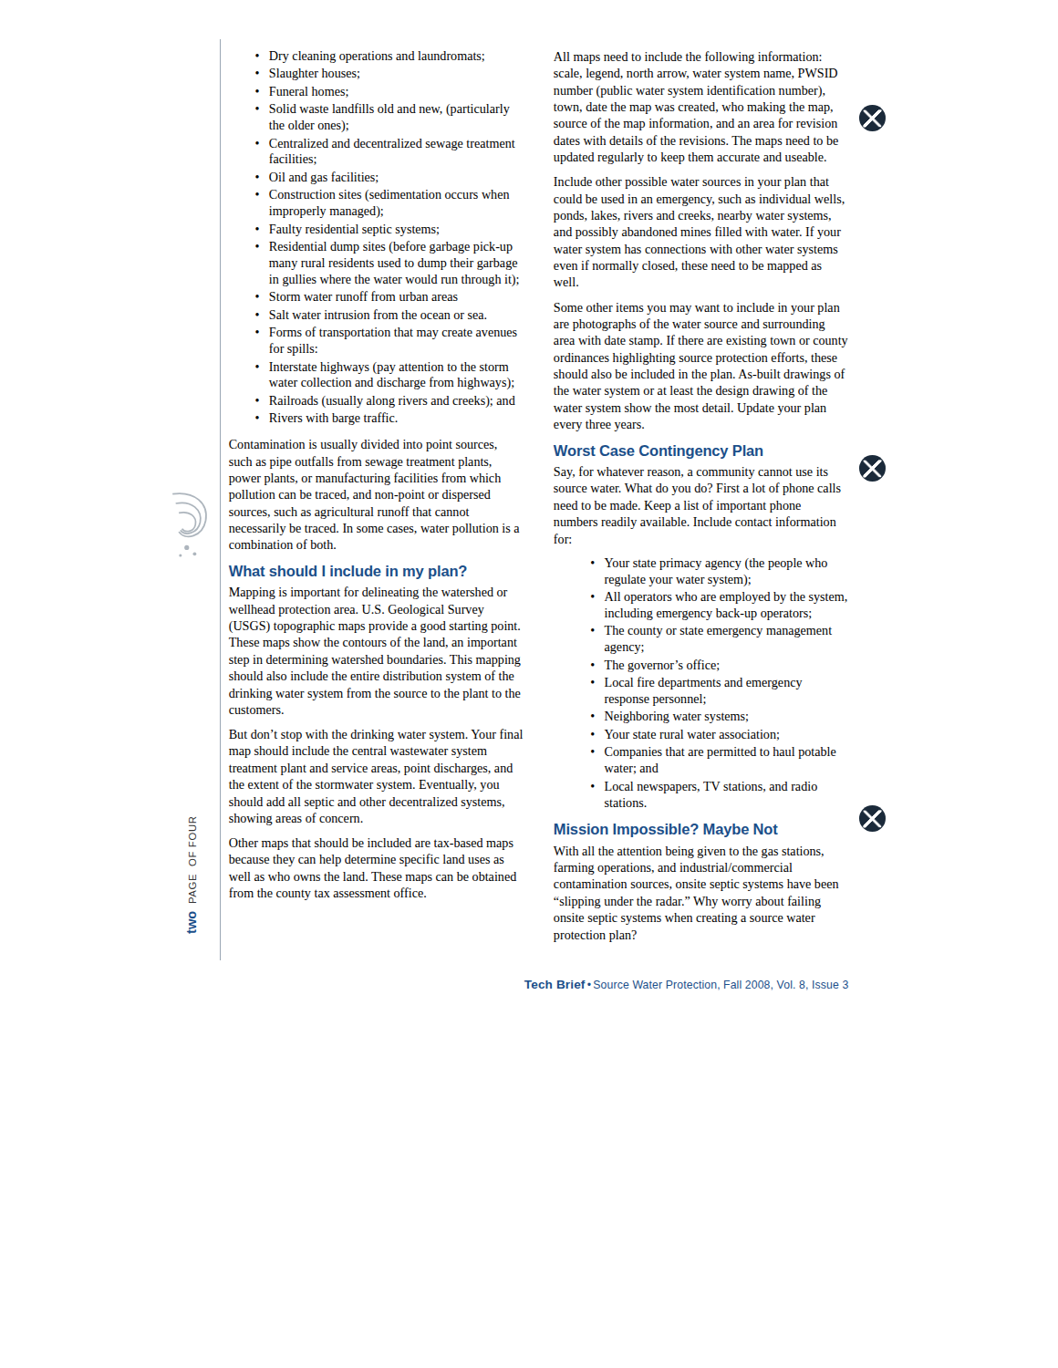two PAGE OF FOUR
Dry cleaning operations and laundromats;
Slaughter houses;
Funeral homes;
Solid waste landfills old and new, (particularly the older ones);
Centralized and decentralized sewage treatment facilities;
Oil and gas facilities;
Construction sites (sedimentation occurs when improperly managed);
Faulty residential septic systems;
Residential dump sites (before garbage pick-up many rural residents used to dump their garbage in gullies where the water would run through it);
Storm water runoff from urban areas
Salt water intrusion from the ocean or sea.
Forms of transportation that may create avenues for spills:
Interstate highways (pay attention to the storm water collection and discharge from highways);
Railroads (usually along rivers and creeks); and
Rivers with barge traffic.
Contamination is usually divided into point sources, such as pipe outfalls from sewage treatment plants, power plants, or manufacturing facilities from which pollution can be traced, and non-point or dispersed sources, such as agricultural runoff that cannot necessarily be traced. In some cases, water pollution is a combination of both.
What should I include in my plan?
Mapping is important for delineating the watershed or wellhead protection area. U.S. Geological Survey (USGS) topographic maps provide a good starting point. These maps show the contours of the land, an important step in determining watershed boundaries. This mapping should also include the entire distribution system of the drinking water system from the source to the plant to the customers.
But don’t stop with the drinking water system. Your final map should include the central wastewater system treatment plant and service areas, point discharges, and the extent of the stormwater system. Eventually, you should add all septic and other decentralized systems, showing areas of concern.
Other maps that should be included are tax-based maps because they can help determine specific land uses as well as who owns the land. These maps can be obtained from the county tax assessment office.
All maps need to include the following information: scale, legend, north arrow, water system name, PWSID number (public water system identification number), town, date the map was created, who making the map, source of the map information, and an area for revision dates with details of the revisions. The maps need to be updated regularly to keep them accurate and useable.
Include other possible water sources in your plan that could be used in an emergency, such as individual wells, ponds, lakes, rivers and creeks, nearby water systems, and possibly abandoned mines filled with water. If your water system has connections with other water systems even if normally closed, these need to be mapped as well.
Some other items you may want to include in your plan are photographs of the water source and surrounding area with date stamp. If there are existing town or county ordinances highlighting source protection efforts, these should also be included in the plan. As-built drawings of the water system or at least the design drawing of the water system show the most detail. Update your plan every three years.
Worst Case Contingency Plan
Say, for whatever reason, a community cannot use its source water. What do you do? First a lot of phone calls need to be made. Keep a list of important phone numbers readily available. Include contact information for:
Your state primacy agency (the people who regulate your water system);
All operators who are employed by the system, including emergency back-up operators;
The county or state emergency management agency;
The governor’s office;
Local fire departments and emergency response personnel;
Neighboring water systems;
Your state rural water association;
Companies that are permitted to haul potable water; and
Local newspapers, TV stations, and radio stations.
Mission Impossible? Maybe Not
With all the attention being given to the gas stations, farming operations, and industrial/commercial contamination sources, onsite septic systems have been “slipping under the radar.” Why worry about failing onsite septic systems when creating a source water protection plan?
Tech Brief•Source Water Protection, Fall 2008, Vol. 8, Issue 3